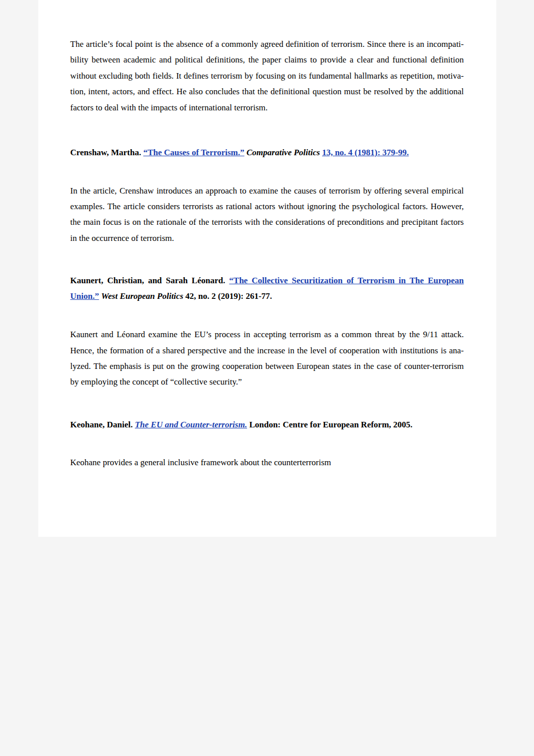The article’s focal point is the absence of a commonly agreed definition of terrorism. Since there is an incompatibility between academic and political definitions, the paper claims to provide a clear and functional definition without excluding both fields. It defines terrorism by focusing on its fundamental hallmarks as repetition, motivation, intent, actors, and effect. He also concludes that the definitional question must be resolved by the additional factors to deal with the impacts of international terrorism.
Crenshaw, Martha. “The Causes of Terrorism.” Comparative Politics 13, no. 4 (1981): 379-99.
In the article, Crenshaw introduces an approach to examine the causes of terrorism by offering several empirical examples. The article considers terrorists as rational actors without ignoring the psychological factors. However, the main focus is on the rationale of the terrorists with the considerations of preconditions and precipitant factors in the occurrence of terrorism.
Kaunert, Christian, and Sarah Léonard. “The Collective Securitization of Terrorism in The European Union.” West European Politics 42, no. 2 (2019): 261-77.
Kaunert and Léonard examine the EU’s process in accepting terrorism as a common threat by the 9/11 attack. Hence, the formation of a shared perspective and the increase in the level of cooperation with institutions is analyzed. The emphasis is put on the growing cooperation between European states in the case of counter-terrorism by employing the concept of “collective security.”
Keohane, Daniel. The EU and Counter-terrorism. London: Centre for European Reform, 2005.
Keohane provides a general inclusive framework about the counterterrorism